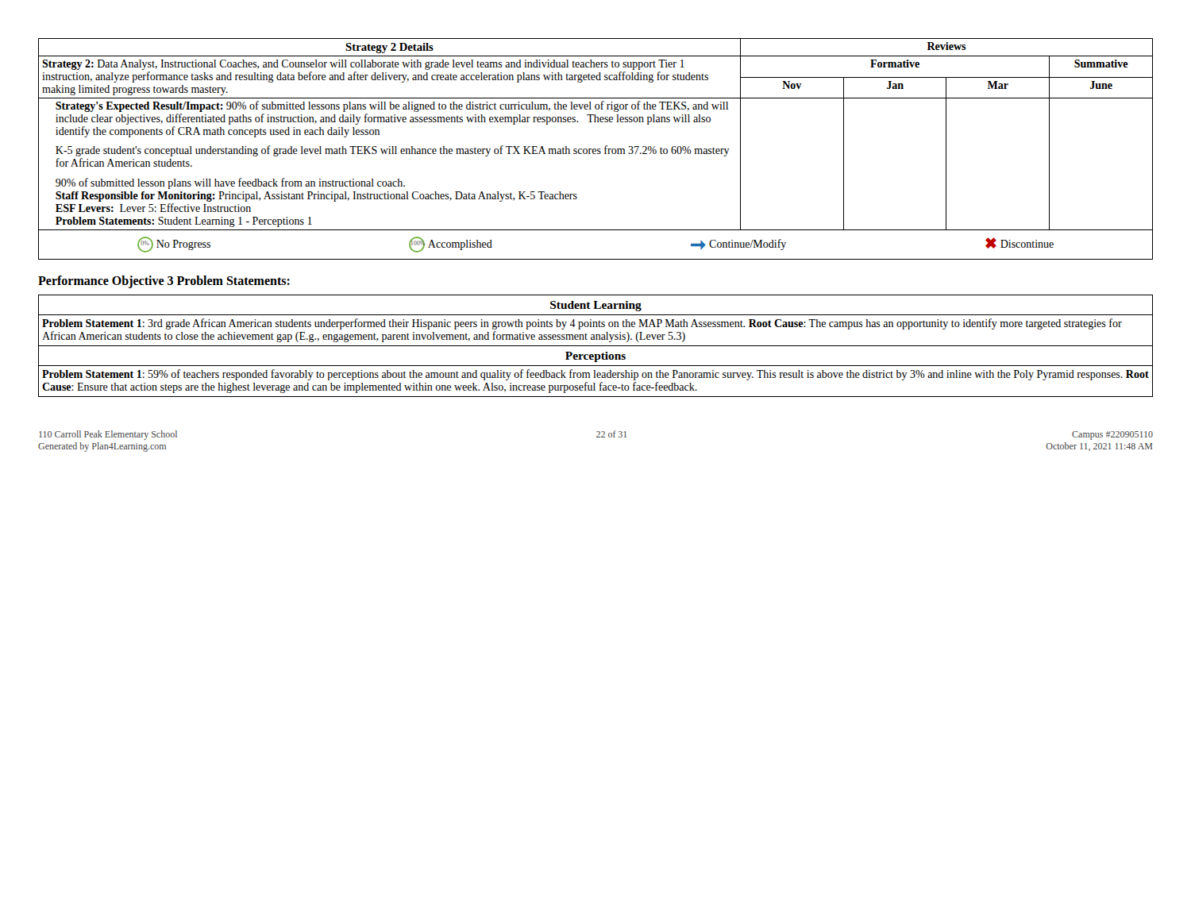| Strategy 2 Details | Reviews |
| Strategy 2: Data Analyst, Instructional Coaches, and Counselor will collaborate with grade level teams and individual teachers to support Tier 1 instruction, analyze performance tasks and resulting data before and after delivery, and create acceleration plans with targeted scaffolding for students making limited progress towards mastery. | Formative | Summative |
| Nov | Jan | Mar | June |
| Strategy's Expected Result/Impact: 90% of submitted lessons plans will be aligned to the district curriculum, the level of rigor of the TEKS, and will include clear objectives, differentiated paths of instruction, and daily formative assessments with exemplar responses. These lesson plans will also identify the components of CRA math concepts used in each daily lesson K-5 grade student's conceptual understanding of grade level math TEKS will enhance the mastery of TX KEA math scores from 37.2% to 60% mastery for African American students. 90% of submitted lesson plans will have feedback from an instructional coach. Staff Responsible for Monitoring: Principal, Assistant Principal, Instructional Coaches, Data Analyst, K-5 Teachers ESF Levers: Lever 5: Effective Instruction Problem Statements: Student Learning 1 - Perceptions 1 | | | | |
| 0% No Progress 100% Accomplished ➞ Continue/Modify ✖ Discontinue |
Performance Objective 3 Problem Statements:
| Student Learning |
| --- |
| Problem Statement 1 : 3rd grade African American students underperformed their Hispanic peers in growth points by 4 points on the MAP Math Assessment. Root Cause : The campus has an opportunity to identify more targeted strategies for African American students to close the achievement gap (E.g., engagement, parent involvement, and formative assessment analysis). (Lever 5.3) |
| Perceptions |
| Problem Statement 1 : 59% of teachers responded favorably to perceptions about the amount and quality of feedback from leadership on the Panoramic survey. This result is above the district by 3% and inline with the Poly Pyramid responses. Root Cause : Ensure that action steps are the highest leverage and can be implemented within one week. Also, increase purposeful face-to face-feedback. |
110 Carroll Peak Elementary School
Generated by Plan4Learning.com
22 of 31
Campus #220905110
October 11, 2021 11:48 AM